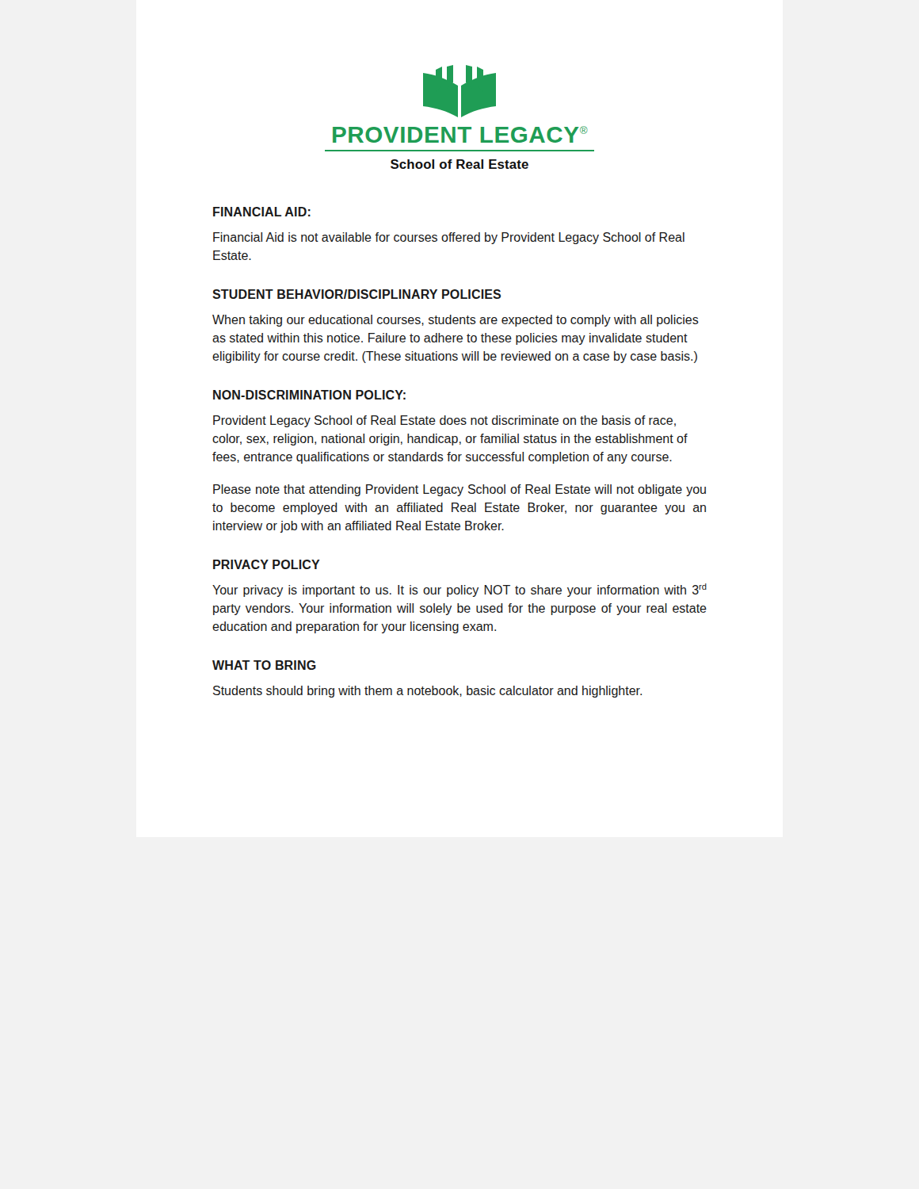PROVIDENT LEGACY®
School of Real Estate
Financial Aid:
Financial Aid is not available for courses offered by Provident Legacy School of Real Estate.
Student Behavior/Disciplinary Policies
When taking our educational courses, students are expected to comply with all policies as stated within this notice. Failure to adhere to these policies may invalidate student eligibility for course credit. (These situations will be reviewed on a case by case basis.)
Non-Discrimination Policy:
Provident Legacy School of Real Estate does not discriminate on the basis of race, color, sex, religion, national origin, handicap, or familial status in the establishment of fees, entrance qualifications or standards for successful completion of any course.
Please note that attending Provident Legacy School of Real Estate will not obligate you to become employed with an affiliated Real Estate Broker, nor guarantee you an interview or job with an affiliated Real Estate Broker.
Privacy Policy
Your privacy is important to us. It is our policy NOT to share your information with 3rd party vendors. Your information will solely be used for the purpose of your real estate education and preparation for your licensing exam.
What to Bring
Students should bring with them a notebook, basic calculator and highlighter.